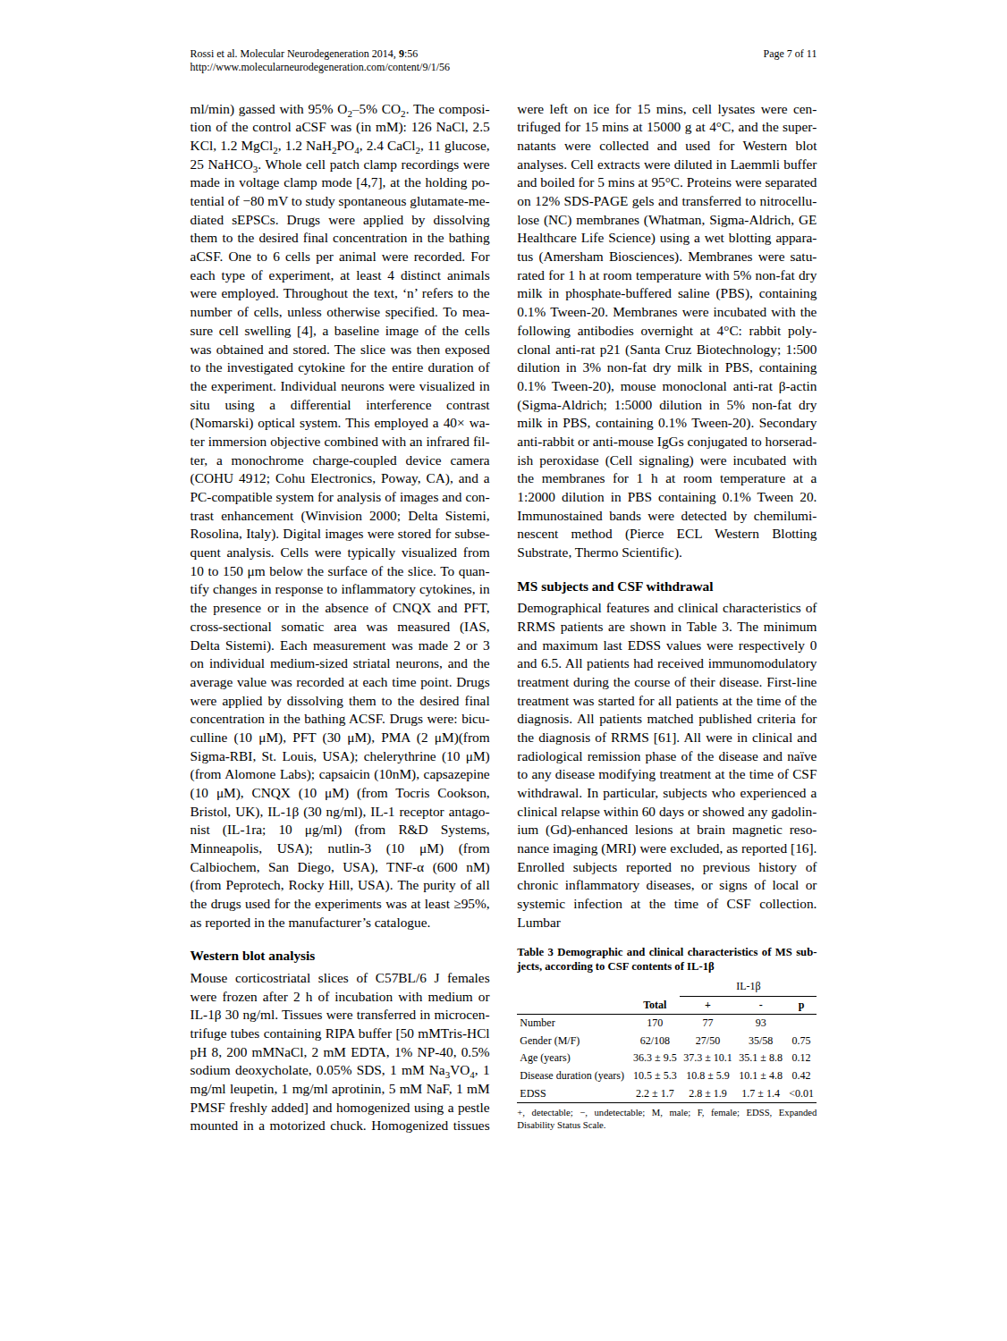Rossi et al. Molecular Neurodegeneration 2014, 9:56
http://www.molecularneurodegeneration.com/content/9/1/56
Page 7 of 11
ml/min) gassed with 95% O2–5% CO2. The composition of the control aCSF was (in mM): 126 NaCl, 2.5 KCl, 1.2 MgCl2, 1.2 NaH2PO4, 2.4 CaCl2, 11 glucose, 25 NaHCO3. Whole cell patch clamp recordings were made in voltage clamp mode [4,7], at the holding potential of −80 mV to study spontaneous glutamate-mediated sEPSCs. Drugs were applied by dissolving them to the desired final concentration in the bathing aCSF. One to 6 cells per animal were recorded. For each type of experiment, at least 4 distinct animals were employed. Throughout the text, ‘n’ refers to the number of cells, unless otherwise specified. To measure cell swelling [4], a baseline image of the cells was obtained and stored. The slice was then exposed to the investigated cytokine for the entire duration of the experiment. Individual neurons were visualized in situ using a differential interference contrast (Nomarski) optical system. This employed a 40× water immersion objective combined with an infrared filter, a monochrome charge-coupled device camera (COHU 4912; Cohu Electronics, Poway, CA), and a PC-compatible system for analysis of images and contrast enhancement (Winvision 2000; Delta Sistemi, Rosolina, Italy). Digital images were stored for subsequent analysis. Cells were typically visualized from 10 to 150 μm below the surface of the slice. To quantify changes in response to inflammatory cytokines, in the presence or in the absence of CNQX and PFT, cross-sectional somatic area was measured (IAS, Delta Sistemi). Each measurement was made 2 or 3 on individual medium-sized striatal neurons, and the average value was recorded at each time point. Drugs were applied by dissolving them to the desired final concentration in the bathing ACSF. Drugs were: bicuculline (10 μM), PFT (30 μM), PMA (2 μM)(from Sigma-RBI, St. Louis, USA); chelerythrine (10 μM) (from Alomone Labs); capsaicin (10nM), capsazepine (10 μM), CNQX (10 μM) (from Tocris Cookson, Bristol, UK), IL-1β (30 ng/ml), IL-1 receptor antagonist (IL-1ra; 10 μg/ml) (from R&D Systems, Minneapolis, USA); nutlin-3 (10 μM) (from Calbiochem, San Diego, USA), TNF-α (600 nM) (from Peprotech, Rocky Hill, USA). The purity of all the drugs used for the experiments was at least ≥95%, as reported in the manufacturer’s catalogue.
Western blot analysis
Mouse corticostriatal slices of C57BL/6 J females were frozen after 2 h of incubation with medium or IL-1β 30 ng/ml. Tissues were transferred in microcentrifuge tubes containing RIPA buffer [50 mMTris-HCl pH 8, 200 mMNaCl, 2 mM EDTA, 1% NP-40, 0.5% sodium deoxycholate, 0.05% SDS, 1 mM Na3VO4, 1 mg/ml leupetin, 1 mg/ml aprotinin, 5 mM NaF, 1 mM PMSF freshly added] and homogenized using a pestle mounted in a motorized chuck. Homogenized tissues were left on ice for 15 mins, cell lysates were centrifuged for 15 mins at 15000 g at 4°C, and the supernatants were collected and used for Western blot analyses. Cell extracts were diluted in Laemmli buffer and boiled for 5 mins at 95°C. Proteins were separated on 12% SDS-PAGE gels and transferred to nitrocellulose (NC) membranes (Whatman, Sigma-Aldrich, GE Healthcare Life Science) using a wet blotting apparatus (Amersham Biosciences). Membranes were saturated for 1 h at room temperature with 5% non-fat dry milk in phosphate-buffered saline (PBS), containing 0.1% Tween-20. Membranes were incubated with the following antibodies overnight at 4°C: rabbit polyclonal anti-rat p21 (Santa Cruz Biotechnology; 1:500 dilution in 3% non-fat dry milk in PBS, containing 0.1% Tween-20), mouse monoclonal anti-rat β-actin (Sigma-Aldrich; 1:5000 dilution in 5% non-fat dry milk in PBS, containing 0.1% Tween-20). Secondary anti-rabbit or anti-mouse IgGs conjugated to horseradish peroxidase (Cell signaling) were incubated with the membranes for 1 h at room temperature at a 1:2000 dilution in PBS containing 0.1% Tween 20. Immunostained bands were detected by chemiluminescent method (Pierce ECL Western Blotting Substrate, Thermo Scientific).
MS subjects and CSF withdrawal
Demographical features and clinical characteristics of RRMS patients are shown in Table 3. The minimum and maximum last EDSS values were respectively 0 and 6.5. All patients had received immunomodulatory treatment during the course of their disease. First-line treatment was started for all patients at the time of the diagnosis. All patients matched published criteria for the diagnosis of RRMS [61]. All were in clinical and radiological remission phase of the disease and naïve to any disease modifying treatment at the time of CSF withdrawal. In particular, subjects who experienced a clinical relapse within 60 days or showed any gadolinium (Gd)-enhanced lesions at brain magnetic resonance imaging (MRI) were excluded, as reported [16]. Enrolled subjects reported no previous history of chronic inflammatory diseases, or signs of local or systemic infection at the time of CSF collection. Lumbar
Table 3 Demographic and clinical characteristics of MS subjects, according to CSF contents of IL-1β
| | | IL-1β |
| --- | --- | --- |
| | Total | + | - | p |
| Number | 170 | 77 | 93 | |
| Gender (M/F) | 62/108 | 27/50 | 35/58 | 0.75 |
| Age (years) | 36.3 ± 9.5 | 37.3 ± 10.1 | 35.1 ± 8.8 | 0.12 |
| Disease duration (years) | 10.5 ± 5.3 | 10.8 ± 5.9 | 10.1 ± 4.8 | 0.42 |
| EDSS | 2.2 ± 1.7 | 2.8 ± 1.9 | 1.7 ± 1.4 | <0.01 |
+, detectable; −, undetectable; M, male; F, female; EDSS, Expanded Disability Status Scale.